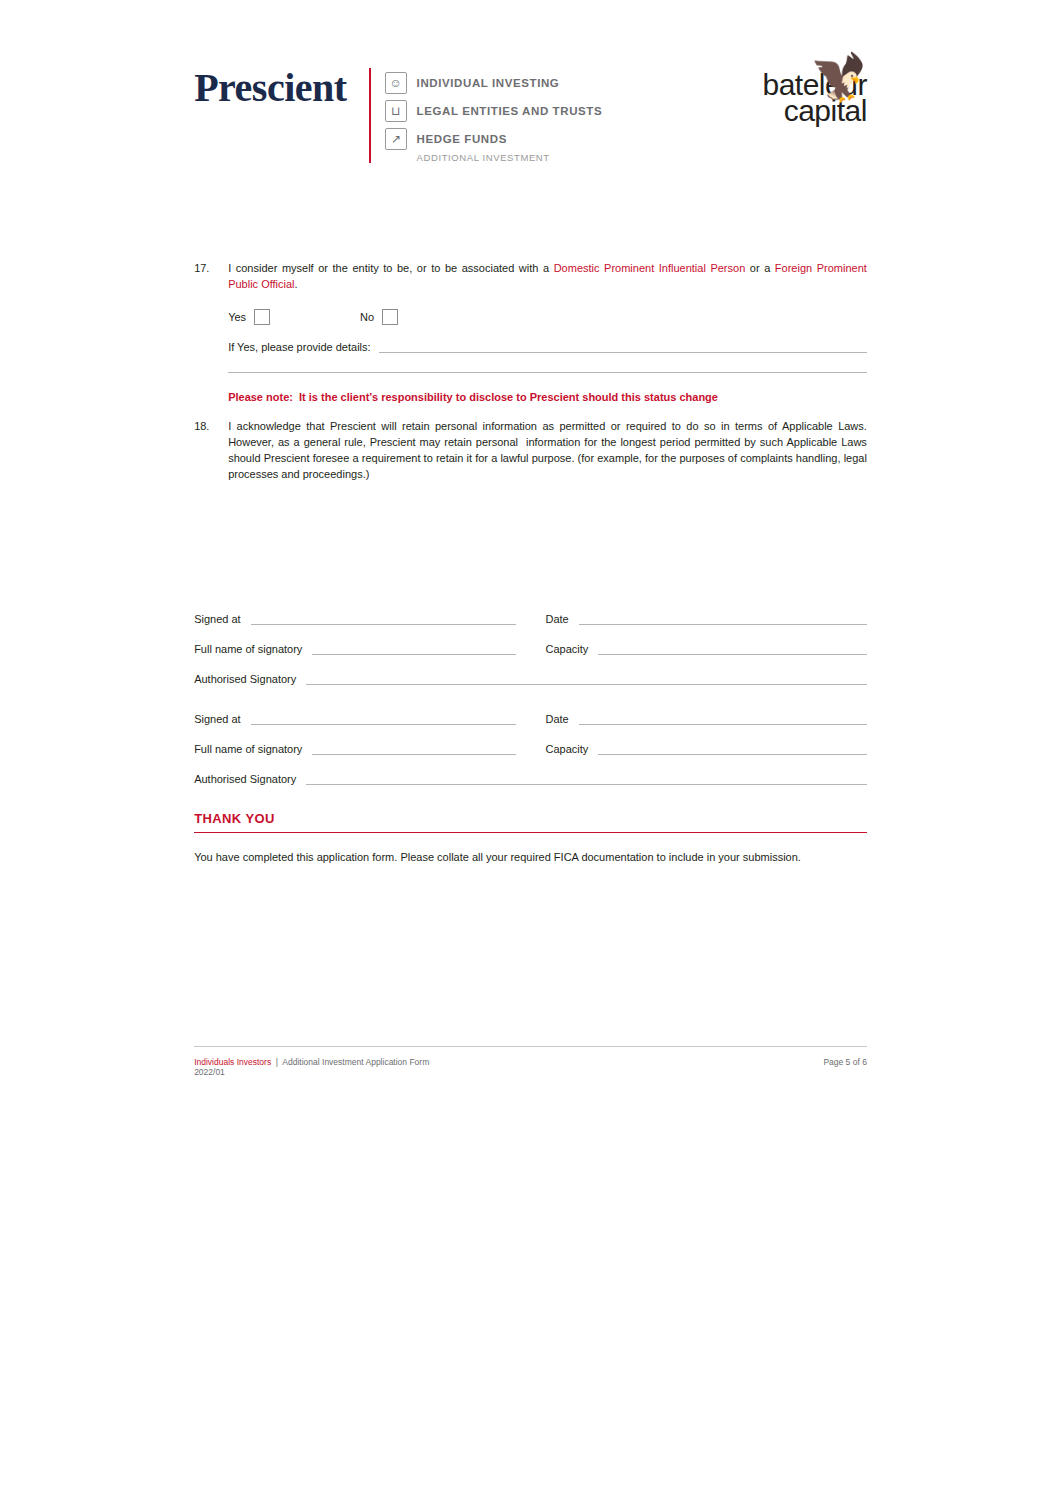Prescient
☺ Individual Investing
⊔ Legal Entities and Trusts
↗ Hedge Funds
Additional Investment
🦅 bateleur capital
17. I consider myself or the entity to be, or to be associated with a Domestic Prominent Influential Person or a Foreign Prominent Public Official.
Yes No
If Yes, please provide details:
Please note: It is the client’s responsibility to disclose to Prescient should this status change
18. I acknowledge that Prescient will retain personal information as permitted or required to do so in terms of Applicable Laws. However, as a general rule, Prescient may retain personal information for the longest period permitted by such Applicable Laws should Prescient foresee a requirement to retain it for a lawful purpose. (for example, for the purposes of complaints handling, legal processes and proceedings.)
Signed at
Date
Full name of signatory
Capacity
Authorised Signatory
Signed at
Date
Full name of signatory
Capacity
Authorised Signatory
THANK YOU
You have completed this application form. Please collate all your required FICA documentation to include in your submission.
Individuals Investors | Additional Investment Application Form
2022/01
Page 5 of 6